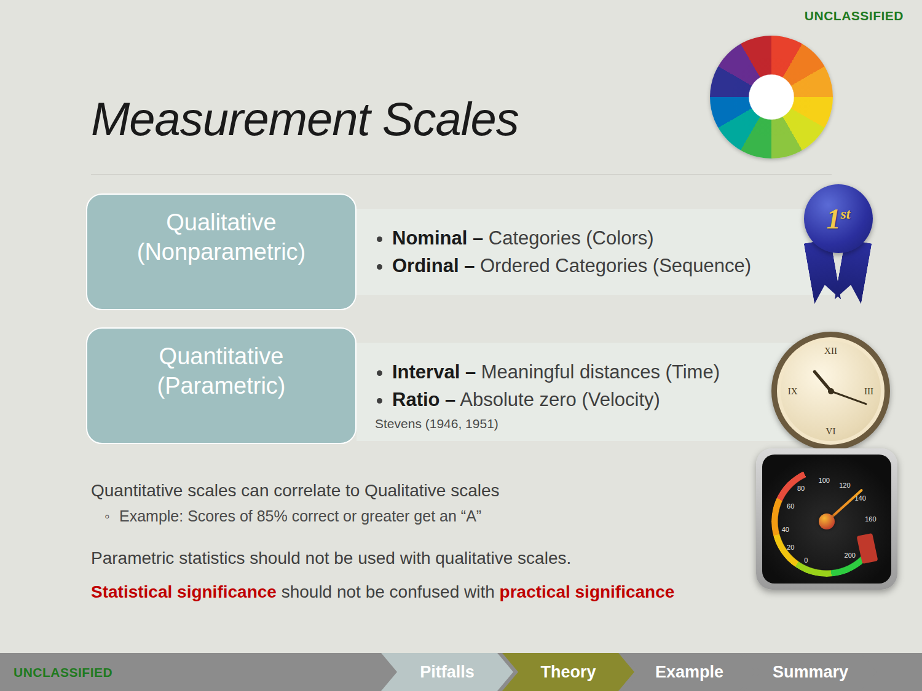UNCLASSIFIED
Measurement Scales
Qualitative
(Nonparametric)
Nominal – Categories (Colors)
Ordinal – Ordered Categories (Sequence)
Quantitative
(Parametric)
Interval – Meaningful distances (Time)
Ratio – Absolute zero (Velocity)
Stevens (1946, 1951)
1st
XII
III
VI
IX
60
80
100
120
140
160
180
200
40
20
0
Quantitative scales can correlate to Qualitative scales
Example: Scores of 85% correct or greater get an “A”
Parametric statistics should not be used with qualitative scales.
Statistical significance should not be confused with practical significance
UNCLASSIFIED
Pitfalls
Theory
Example
Summary